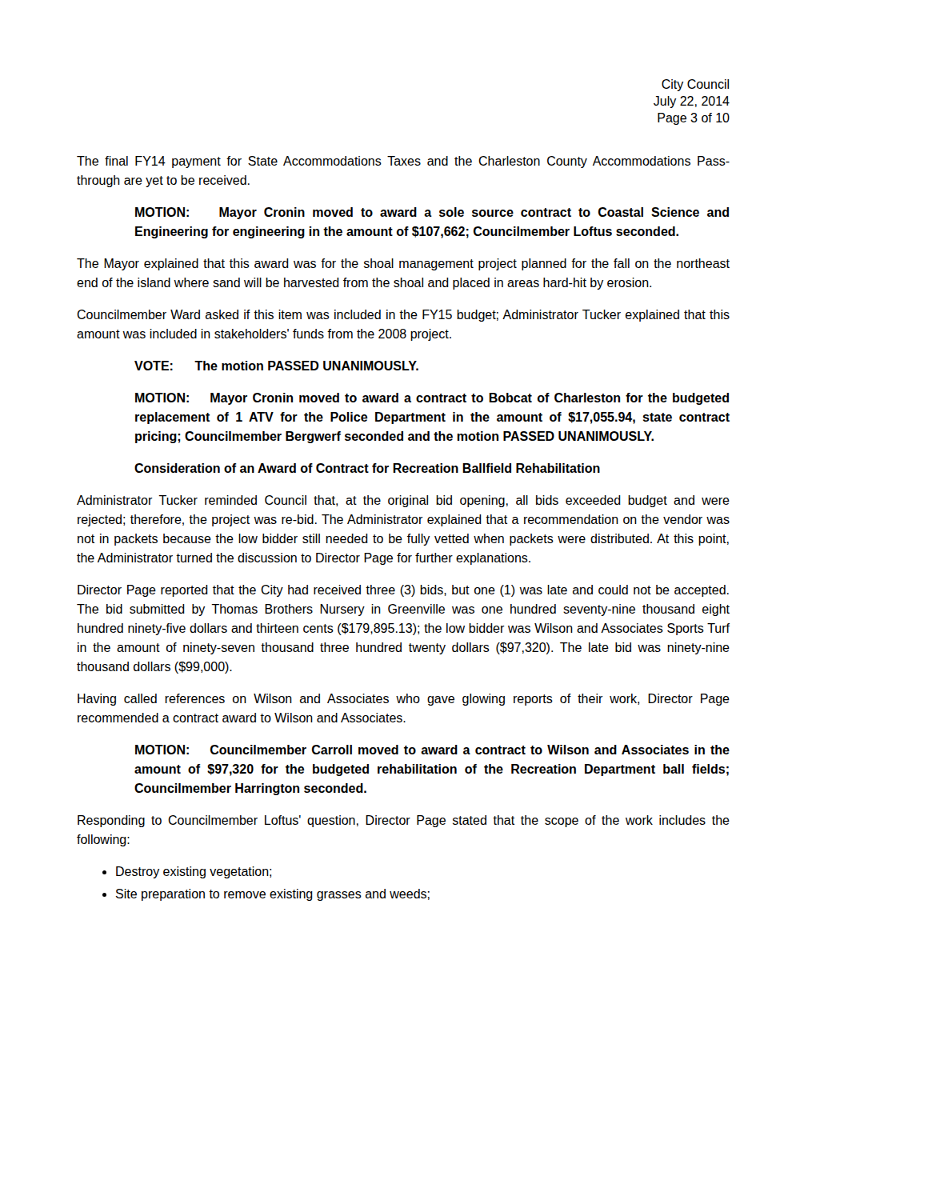City Council
July 22, 2014
Page 3 of 10
The final FY14 payment for State Accommodations Taxes and the Charleston County Accommodations Pass-through are yet to be received.
MOTION: Mayor Cronin moved to award a sole source contract to Coastal Science and Engineering for engineering in the amount of $107,662; Councilmember Loftus seconded.
The Mayor explained that this award was for the shoal management project planned for the fall on the northeast end of the island where sand will be harvested from the shoal and placed in areas hard-hit by erosion.
Councilmember Ward asked if this item was included in the FY15 budget; Administrator Tucker explained that this amount was included in stakeholders' funds from the 2008 project.
VOTE: The motion PASSED UNANIMOUSLY.
MOTION: Mayor Cronin moved to award a contract to Bobcat of Charleston for the budgeted replacement of 1 ATV for the Police Department in the amount of $17,055.94, state contract pricing; Councilmember Bergwerf seconded and the motion PASSED UNANIMOUSLY.
Consideration of an Award of Contract for Recreation Ballfield Rehabilitation
Administrator Tucker reminded Council that, at the original bid opening, all bids exceeded budget and were rejected; therefore, the project was re-bid. The Administrator explained that a recommendation on the vendor was not in packets because the low bidder still needed to be fully vetted when packets were distributed. At this point, the Administrator turned the discussion to Director Page for further explanations.
Director Page reported that the City had received three (3) bids, but one (1) was late and could not be accepted. The bid submitted by Thomas Brothers Nursery in Greenville was one hundred seventy-nine thousand eight hundred ninety-five dollars and thirteen cents ($179,895.13); the low bidder was Wilson and Associates Sports Turf in the amount of ninety-seven thousand three hundred twenty dollars ($97,320). The late bid was ninety-nine thousand dollars ($99,000).
Having called references on Wilson and Associates who gave glowing reports of their work, Director Page recommended a contract award to Wilson and Associates.
MOTION: Councilmember Carroll moved to award a contract to Wilson and Associates in the amount of $97,320 for the budgeted rehabilitation of the Recreation Department ball fields; Councilmember Harrington seconded.
Responding to Councilmember Loftus' question, Director Page stated that the scope of the work includes the following:
Destroy existing vegetation;
Site preparation to remove existing grasses and weeds;